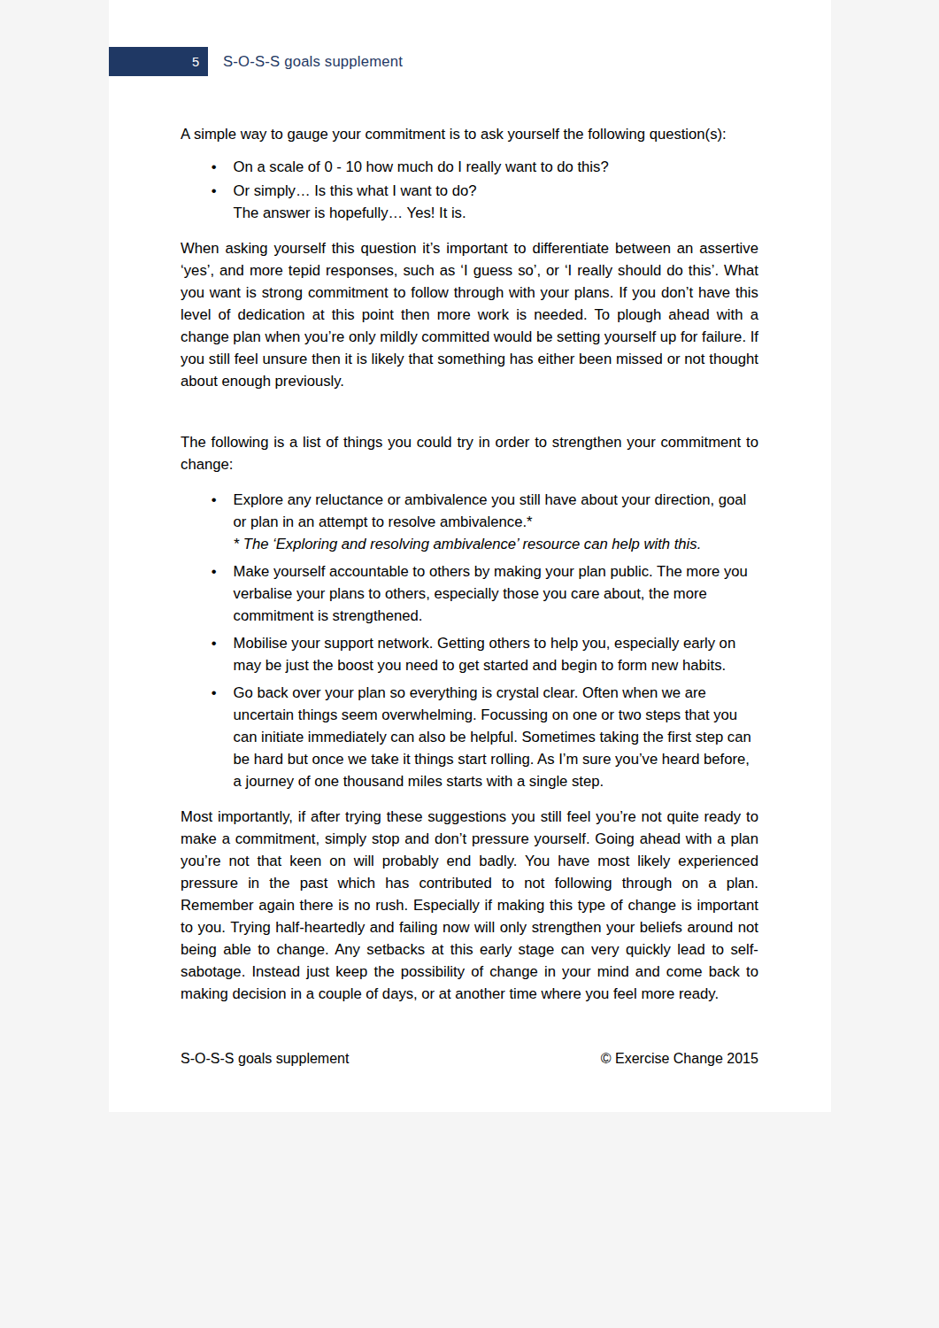5
S-O-S-S goals supplement
A simple way to gauge your commitment is to ask yourself the following question(s):
On a scale of 0 - 10 how much do I really want to do this?
Or simply… Is this what I want to do? The answer is hopefully… Yes! It is.
When asking yourself this question it’s important to differentiate between an assertive ‘yes’, and more tepid responses, such as ‘I guess so’, or ‘I really should do this’. What you want is strong commitment to follow through with your plans. If you don’t have this level of dedication at this point then more work is needed. To plough ahead with a change plan when you’re only mildly committed would be setting yourself up for failure. If you still feel unsure then it is likely that something has either been missed or not thought about enough previously.
The following is a list of things you could try in order to strengthen your commitment to change:
Explore any reluctance or ambivalence you still have about your direction, goal or plan in an attempt to resolve ambivalence.*
* The ‘Exploring and resolving ambivalence’ resource can help with this.
Make yourself accountable to others by making your plan public. The more you verbalise your plans to others, especially those you care about, the more commitment is strengthened.
Mobilise your support network. Getting others to help you, especially early on may be just the boost you need to get started and begin to form new habits.
Go back over your plan so everything is crystal clear. Often when we are uncertain things seem overwhelming. Focussing on one or two steps that you can initiate immediately can also be helpful. Sometimes taking the first step can be hard but once we take it things start rolling. As I’m sure you’ve heard before, a journey of one thousand miles starts with a single step.
Most importantly, if after trying these suggestions you still feel you’re not quite ready to make a commitment, simply stop and don’t pressure yourself. Going ahead with a plan you’re not that keen on will probably end badly. You have most likely experienced pressure in the past which has contributed to not following through on a plan. Remember again there is no rush. Especially if making this type of change is important to you. Trying half-heartedly and failing now will only strengthen your beliefs around not being able to change. Any setbacks at this early stage can very quickly lead to self-sabotage. Instead just keep the possibility of change in your mind and come back to making decision in a couple of days, or at another time where you feel more ready.
S-O-S-S goals supplement
© Exercise Change 2015